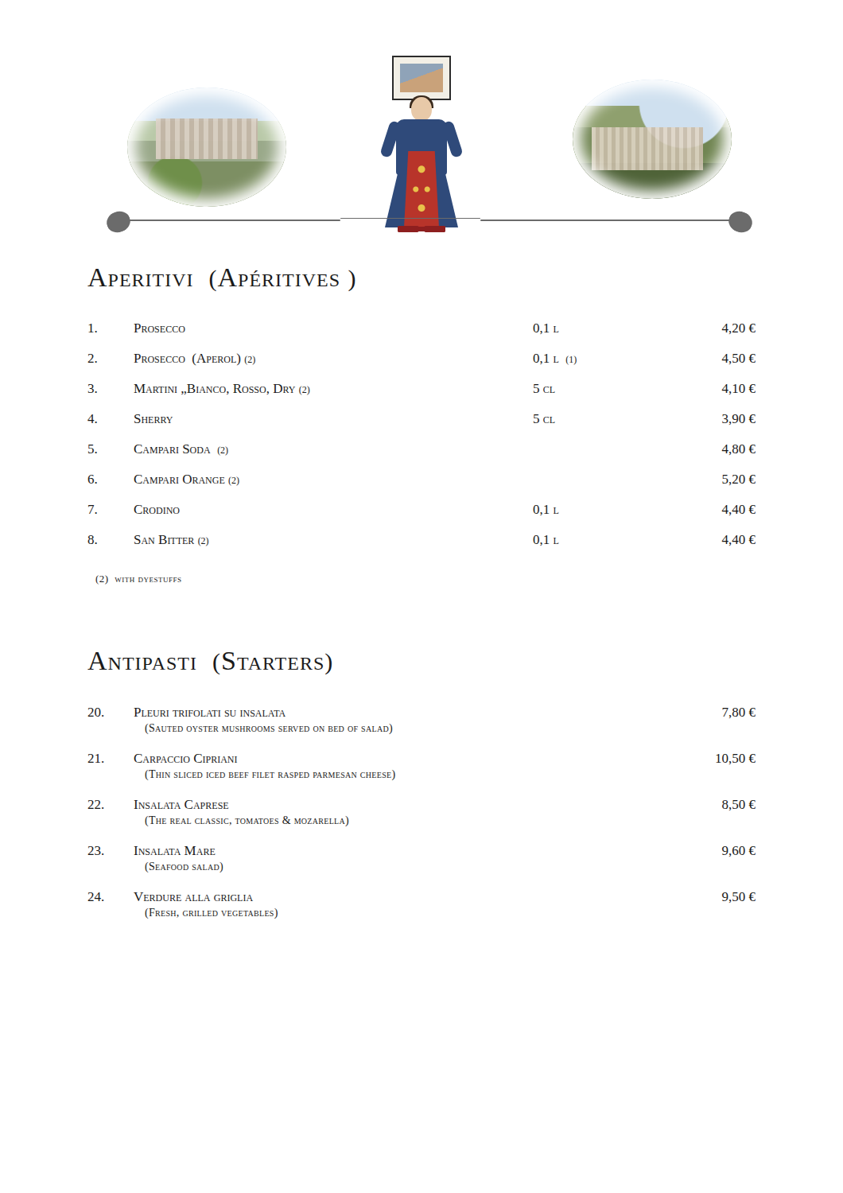Aperitivi (Apéritives )
| 1. | Prosecco | 0,1 l | 4,20 € |
| 2. | Prosecco (Aperol) (2) | 0,1 l (1) | 4,50 € |
| 3. | Martini „Bianco, Rosso, Dry (2) | 5 cl | 4,10 € |
| 4. | Sherry | 5 cl | 3,90 € |
| 5. | Campari Soda (2) | | 4,80 € |
| 6. | Campari Orange (2) | | 5,20 € |
| 7. | Crodino | 0,1 l | 4,40 € |
| 8. | San Bitter (2) | 0,1 l | 4,40 € |
(2) with dyestuffs
Antipasti (Starters)
| 20. | Pleuri trifolati su insalata | 7,80 € |
| | (Sauted oyster mushrooms served on bed of salad) |
| 21. | Carpaccio Cipriani | 10,50 € |
| | (Thin sliced iced beef filet rasped parmesan cheese) |
| 22. | Insalata Caprese | 8,50 € |
| | (The real classic, tomatoes & mozarella) |
| 23. | Insalata Mare | 9,60 € |
| | (Seafood salad) |
| 24. | Verdure alla griglia | 9,50 € |
| | (Fresh, grilled vegetables) |